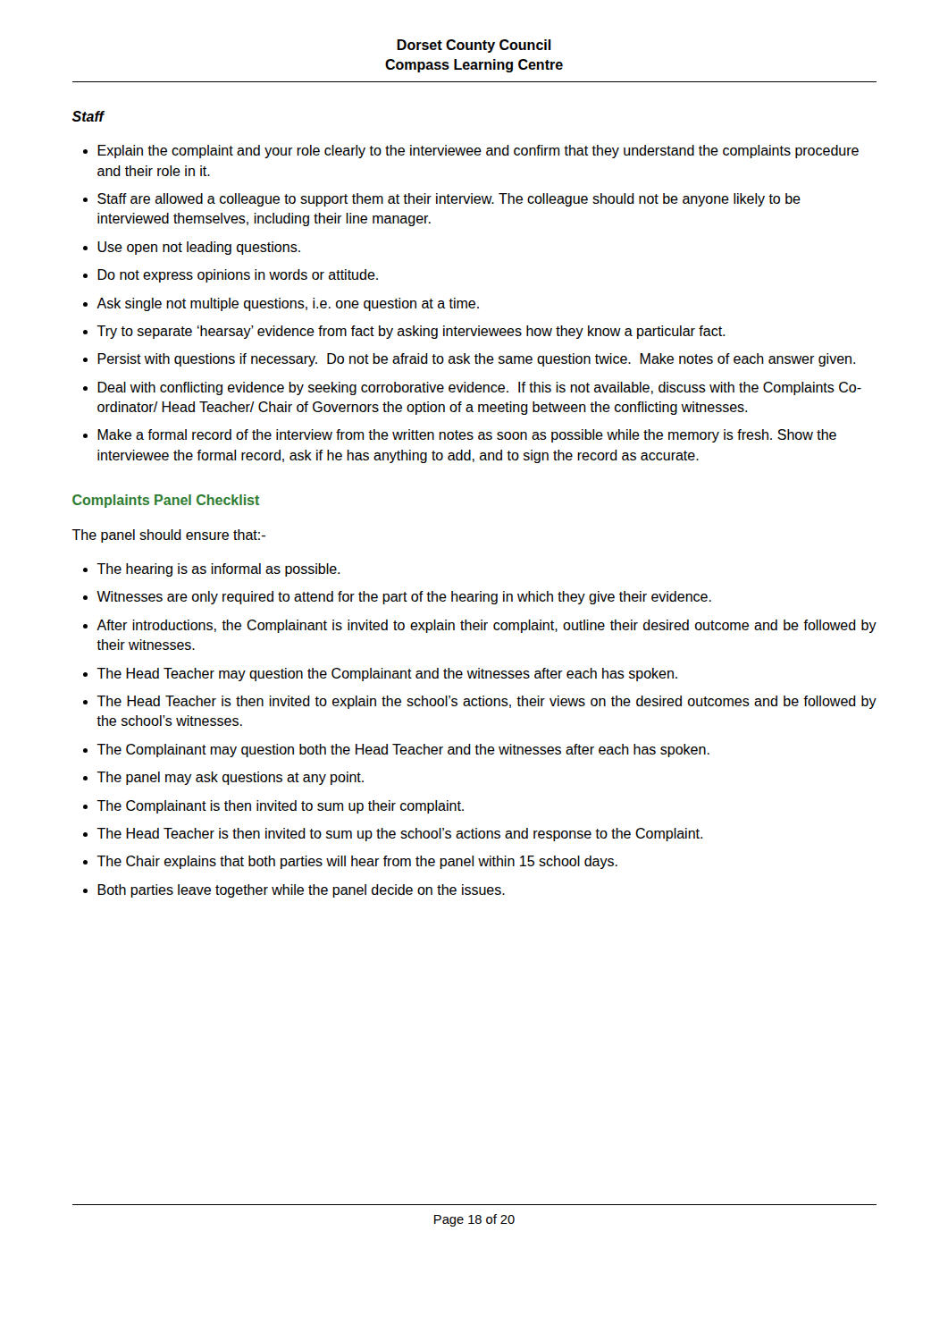Dorset County Council Compass Learning Centre
Staff
Explain the complaint and your role clearly to the interviewee and confirm that they understand the complaints procedure and their role in it.
Staff are allowed a colleague to support them at their interview. The colleague should not be anyone likely to be interviewed themselves, including their line manager.
Use open not leading questions.
Do not express opinions in words or attitude.
Ask single not multiple questions, i.e. one question at a time.
Try to separate ‘hearsay’ evidence from fact by asking interviewees how they know a particular fact.
Persist with questions if necessary. Do not be afraid to ask the same question twice. Make notes of each answer given.
Deal with conflicting evidence by seeking corroborative evidence. If this is not available, discuss with the Complaints Co-ordinator/ Head Teacher/ Chair of Governors the option of a meeting between the conflicting witnesses.
Make a formal record of the interview from the written notes as soon as possible while the memory is fresh. Show the interviewee the formal record, ask if he has anything to add, and to sign the record as accurate.
Complaints Panel Checklist
The panel should ensure that:-
The hearing is as informal as possible.
Witnesses are only required to attend for the part of the hearing in which they give their evidence.
After introductions, the Complainant is invited to explain their complaint, outline their desired outcome and be followed by their witnesses.
The Head Teacher may question the Complainant and the witnesses after each has spoken.
The Head Teacher is then invited to explain the school’s actions, their views on the desired outcomes and be followed by the school’s witnesses.
The Complainant may question both the Head Teacher and the witnesses after each has spoken.
The panel may ask questions at any point.
The Complainant is then invited to sum up their complaint.
The Head Teacher is then invited to sum up the school’s actions and response to the Complaint.
The Chair explains that both parties will hear from the panel within 15 school days.
Both parties leave together while the panel decide on the issues.
Page 18 of 20